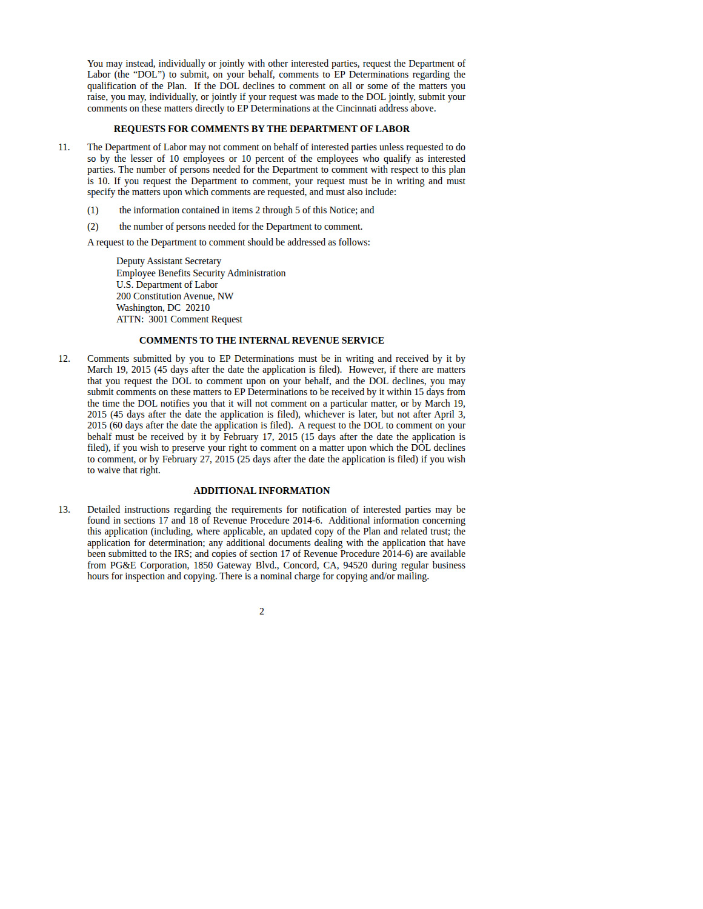You may instead, individually or jointly with other interested parties, request the Department of Labor (the “DOL”) to submit, on your behalf, comments to EP Determinations regarding the qualification of the Plan. If the DOL declines to comment on all or some of the matters you raise, you may, individually, or jointly if your request was made to the DOL jointly, submit your comments on these matters directly to EP Determinations at the Cincinnati address above.
Requests for Comments by the Department of Labor
11.
The Department of Labor may not comment on behalf of interested parties unless requested to do so by the lesser of 10 employees or 10 percent of the employees who qualify as interested parties. The number of persons needed for the Department to comment with respect to this plan is 10. If you request the Department to comment, your request must be in writing and must specify the matters upon which comments are requested, and must also include:
(1)
the information contained in items 2 through 5 of this Notice; and
(2)
the number of persons needed for the Department to comment.
A request to the Department to comment should be addressed as follows:
Deputy Assistant Secretary
Employee Benefits Security Administration
U.S. Department of Labor
200 Constitution Avenue, NW
Washington, DC 20210
ATTN: 3001 Comment Request
Comments to the Internal Revenue Service
12.
Comments submitted by you to EP Determinations must be in writing and received by it by March 19, 2015 (45 days after the date the application is filed). However, if there are matters that you request the DOL to comment upon on your behalf, and the DOL declines, you may submit comments on these matters to EP Determinations to be received by it within 15 days from the time the DOL notifies you that it will not comment on a particular matter, or by March 19, 2015 (45 days after the date the application is filed), whichever is later, but not after April 3, 2015 (60 days after the date the application is filed). A request to the DOL to comment on your behalf must be received by it by February 17, 2015 (15 days after the date the application is filed), if you wish to preserve your right to comment on a matter upon which the DOL declines to comment, or by February 27, 2015 (25 days after the date the application is filed) if you wish to waive that right.
Additional Information
13.
Detailed instructions regarding the requirements for notification of interested parties may be found in sections 17 and 18 of Revenue Procedure 2014-6. Additional information concerning this application (including, where applicable, an updated copy of the Plan and related trust; the application for determination; any additional documents dealing with the application that have been submitted to the IRS; and copies of section 17 of Revenue Procedure 2014-6) are available from PG&E Corporation, 1850 Gateway Blvd., Concord, CA, 94520 during regular business hours for inspection and copying. There is a nominal charge for copying and/or mailing.
2